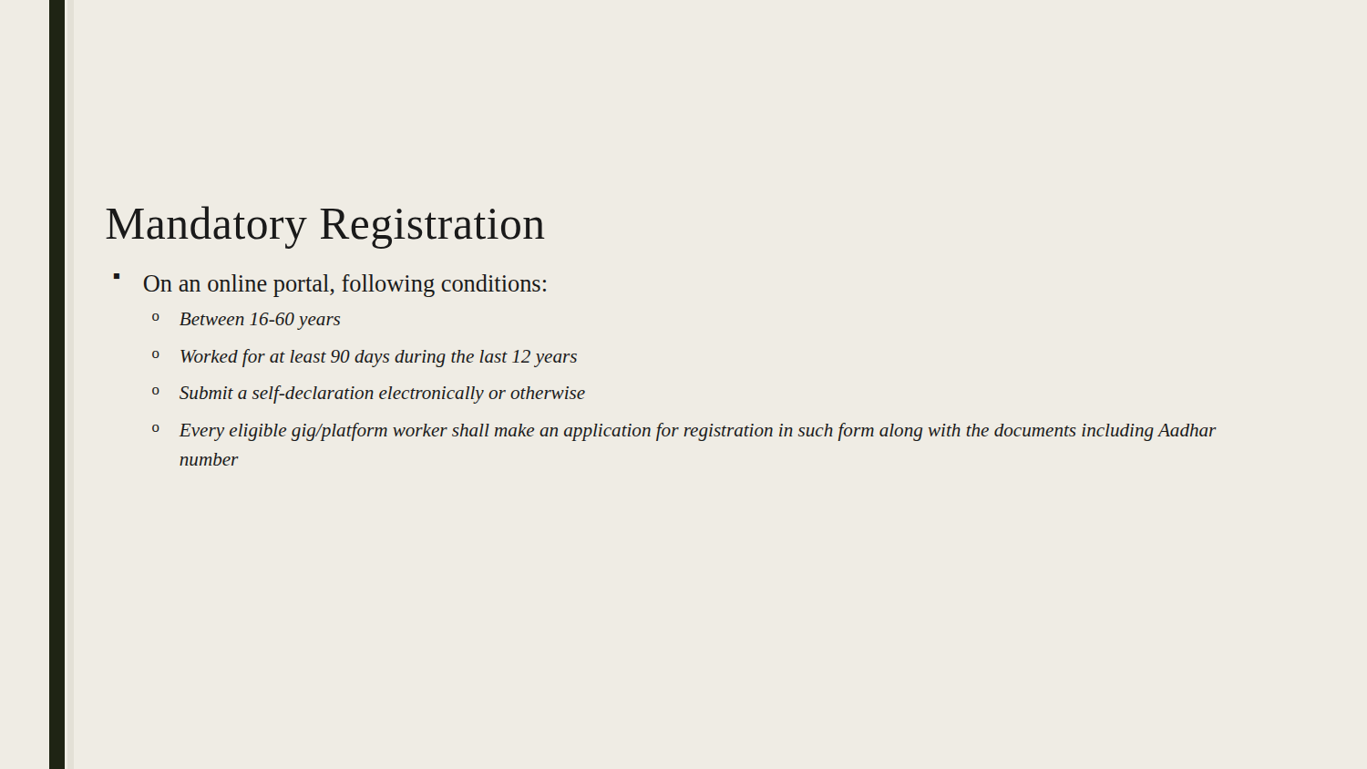Mandatory Registration
On an online portal, following conditions:
Between 16-60 years
Worked for at least 90 days during the last 12 years
Submit a self-declaration electronically or otherwise
Every eligible gig/platform worker shall make an application for registration in such form along with the documents including Aadhar number